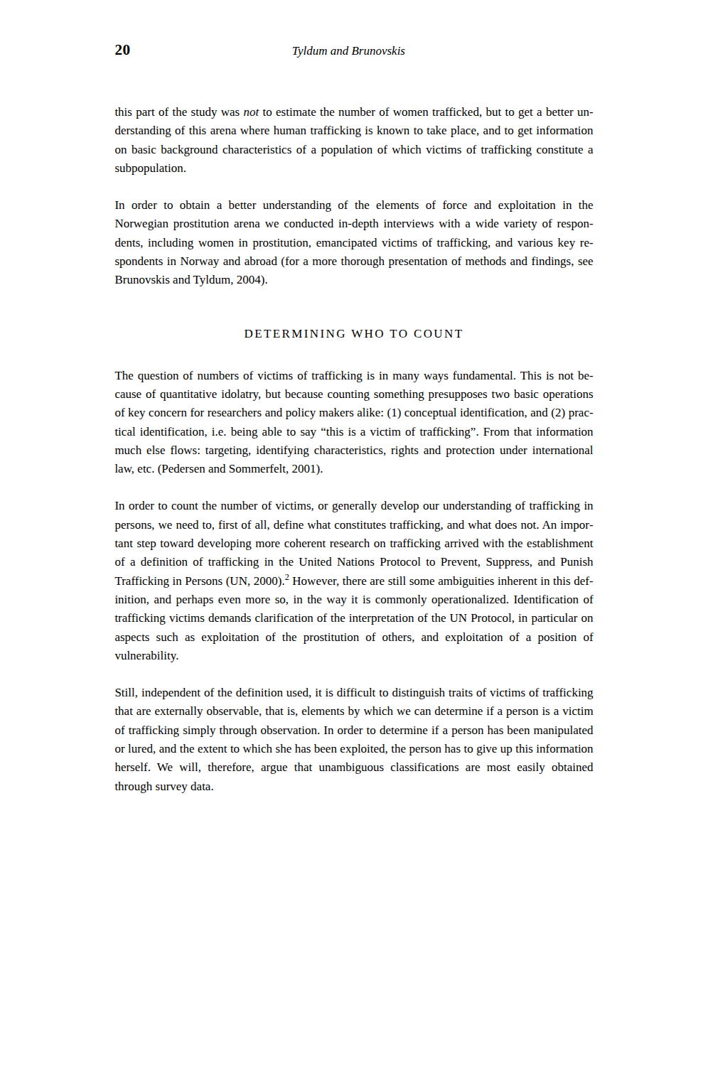20 Tyldum and Brunovskis
this part of the study was not to estimate the number of women trafficked, but to get a better understanding of this arena where human trafficking is known to take place, and to get information on basic background characteristics of a population of which victims of trafficking constitute a subpopulation.
In order to obtain a better understanding of the elements of force and exploitation in the Norwegian prostitution arena we conducted in-depth interviews with a wide variety of respondents, including women in prostitution, emancipated victims of trafficking, and various key respondents in Norway and abroad (for a more thorough presentation of methods and findings, see Brunovskis and Tyldum, 2004).
Determining who to count
The question of numbers of victims of trafficking is in many ways fundamental. This is not because of quantitative idolatry, but because counting something presupposes two basic operations of key concern for researchers and policy makers alike: (1) conceptual identification, and (2) practical identification, i.e. being able to say “this is a victim of trafficking”. From that information much else flows: targeting, identifying characteristics, rights and protection under international law, etc. (Pedersen and Sommerfelt, 2001).
In order to count the number of victims, or generally develop our understanding of trafficking in persons, we need to, first of all, define what constitutes trafficking, and what does not. An important step toward developing more coherent research on trafficking arrived with the establishment of a definition of trafficking in the United Nations Protocol to Prevent, Suppress, and Punish Trafficking in Persons (UN, 2000).2 However, there are still some ambiguities inherent in this definition, and perhaps even more so, in the way it is commonly operationalized. Identification of trafficking victims demands clarification of the interpretation of the UN Protocol, in particular on aspects such as exploitation of the prostitution of others, and exploitation of a position of vulnerability.
Still, independent of the definition used, it is difficult to distinguish traits of victims of trafficking that are externally observable, that is, elements by which we can determine if a person is a victim of trafficking simply through observation. In order to determine if a person has been manipulated or lured, and the extent to which she has been exploited, the person has to give up this information herself. We will, therefore, argue that unambiguous classifications are most easily obtained through survey data.